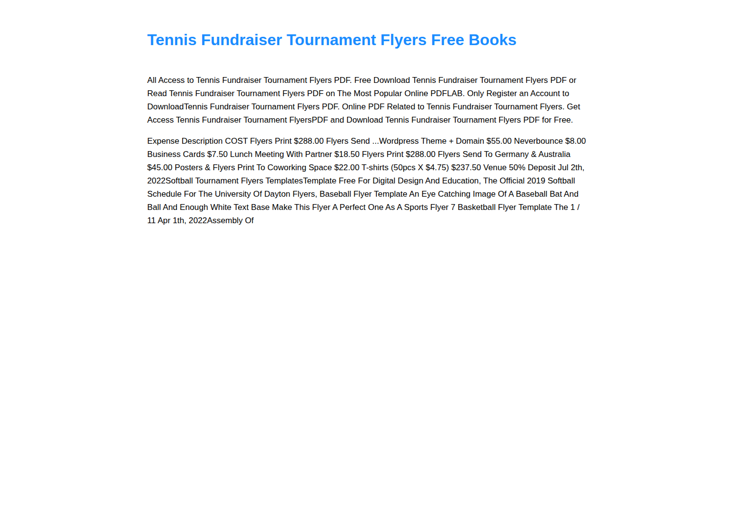Tennis Fundraiser Tournament Flyers Free Books
All Access to Tennis Fundraiser Tournament Flyers PDF. Free Download Tennis Fundraiser Tournament Flyers PDF or Read Tennis Fundraiser Tournament Flyers PDF on The Most Popular Online PDFLAB. Only Register an Account to DownloadTennis Fundraiser Tournament Flyers PDF. Online PDF Related to Tennis Fundraiser Tournament Flyers. Get Access Tennis Fundraiser Tournament FlyersPDF and Download Tennis Fundraiser Tournament Flyers PDF for Free.
Expense Description COST Flyers Print $288.00 Flyers Send ...Wordpress Theme + Domain $55.00 Neverbounce $8.00 Business Cards $7.50 Lunch Meeting With Partner $18.50 Flyers Print $288.00 Flyers Send To Germany & Australia $45.00 Posters & Flyers Print To Coworking Space $22.00 T-shirts (50pcs X $4.75) $237.50 Venue 50% Deposit Jul 2th, 2022Softball Tournament Flyers TemplatesTemplate Free For Digital Design And Education, The Official 2019 Softball Schedule For The University Of Dayton Flyers, Baseball Flyer Template An Eye Catching Image Of A Baseball Bat And Ball And Enough White Text Base Make This Flyer A Perfect One As A Sports Flyer 7 Basketball Flyer Template The 1 / 11 Apr 1th, 2022Assembly Of